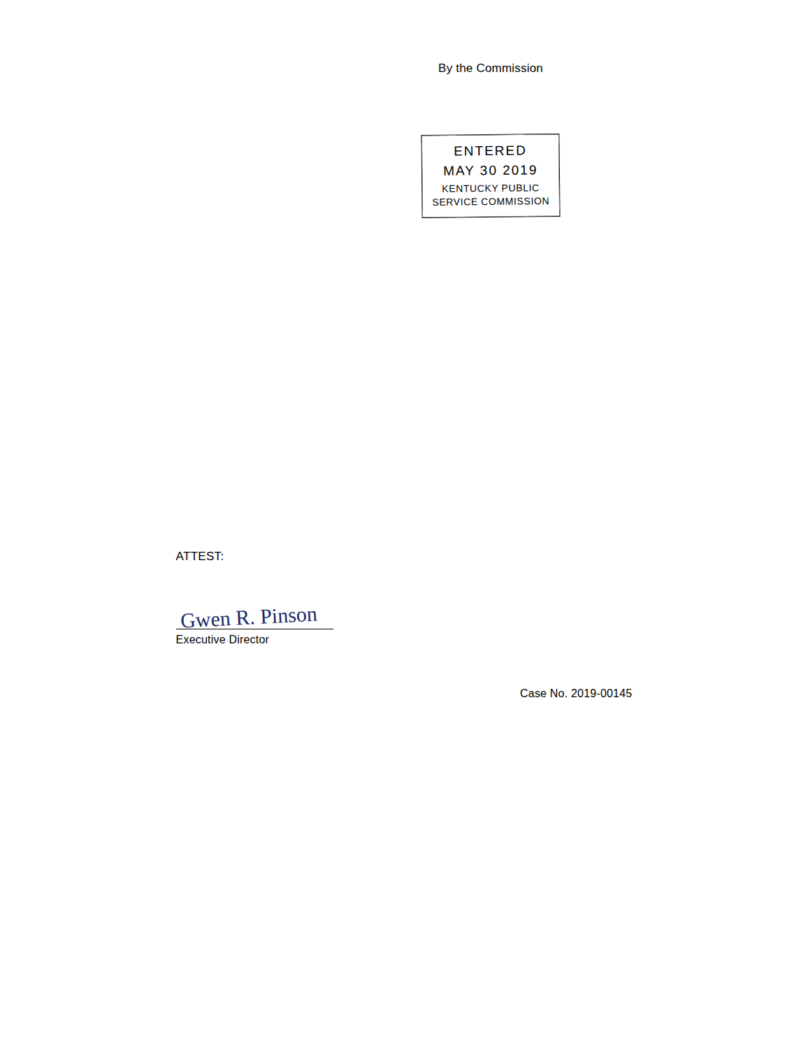By the Commission
ENTERED
MAY 30 2019
KENTUCKY PUBLIC
SERVICE COMMISSION
ATTEST:
Gwen R. Pinson
Executive Director
Case No. 2019-00145